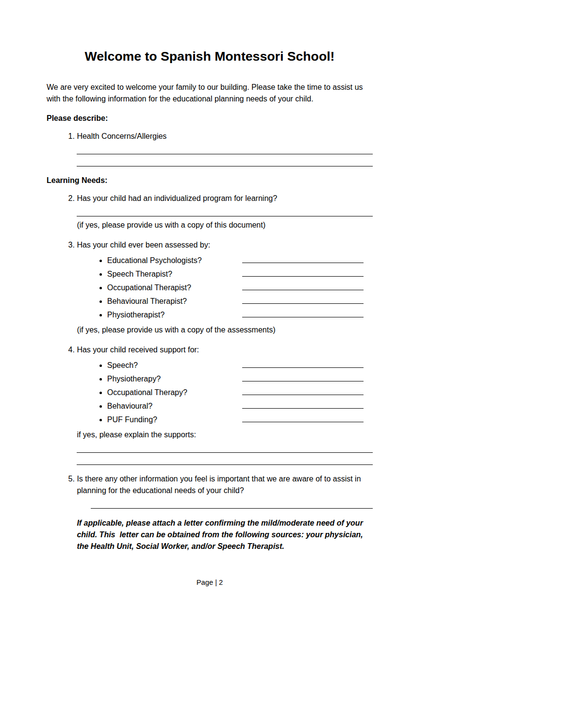Welcome to Spanish Montessori School!
We are very excited to welcome your family to our building. Please take the time to assist us with the following information for the educational planning needs of your child.
Please describe:
Health Concerns/Allergies
Learning Needs:
Has your child had an individualized program for learning? (if yes, please provide us with a copy of this document)
Has your child ever been assessed by:
Educational Psychologists?
Speech Therapist?
Occupational Therapist?
Behavioural Therapist?
Physiotherapist?
(if yes, please provide us with a copy of the assessments)
Has your child received support for:
Speech?
Physiotherapy?
Occupational Therapy?
Behavioural?
PUF Funding?
if yes, please explain the supports:
Is there any other information you feel is important that we are aware of to assist in planning for the educational needs of your child?
If applicable, please attach a letter confirming the mild/moderate need of your child. This letter can be obtained from the following sources: your physician, the Health Unit, Social Worker, and/or Speech Therapist.
Page | 2